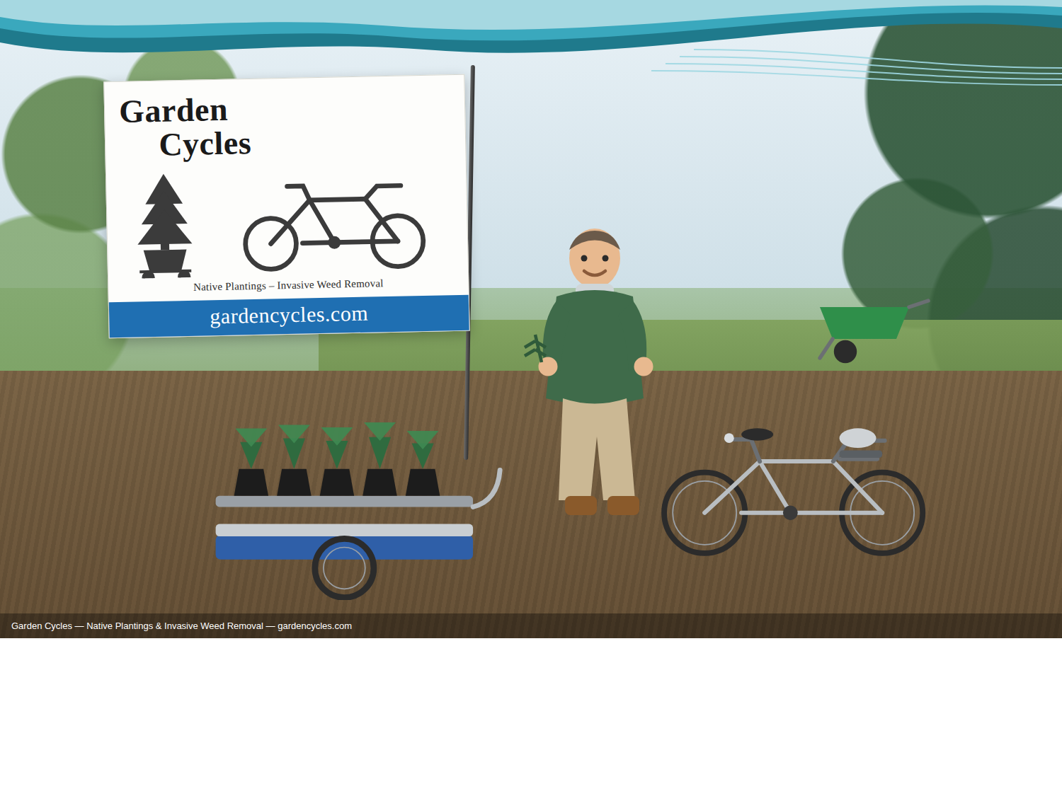GardenCycles
Native Plantings – Invasive Weed Removal
gardencycles.com
Garden Cycles — Native Plantings & Invasive Weed Removal — gardencycles.com